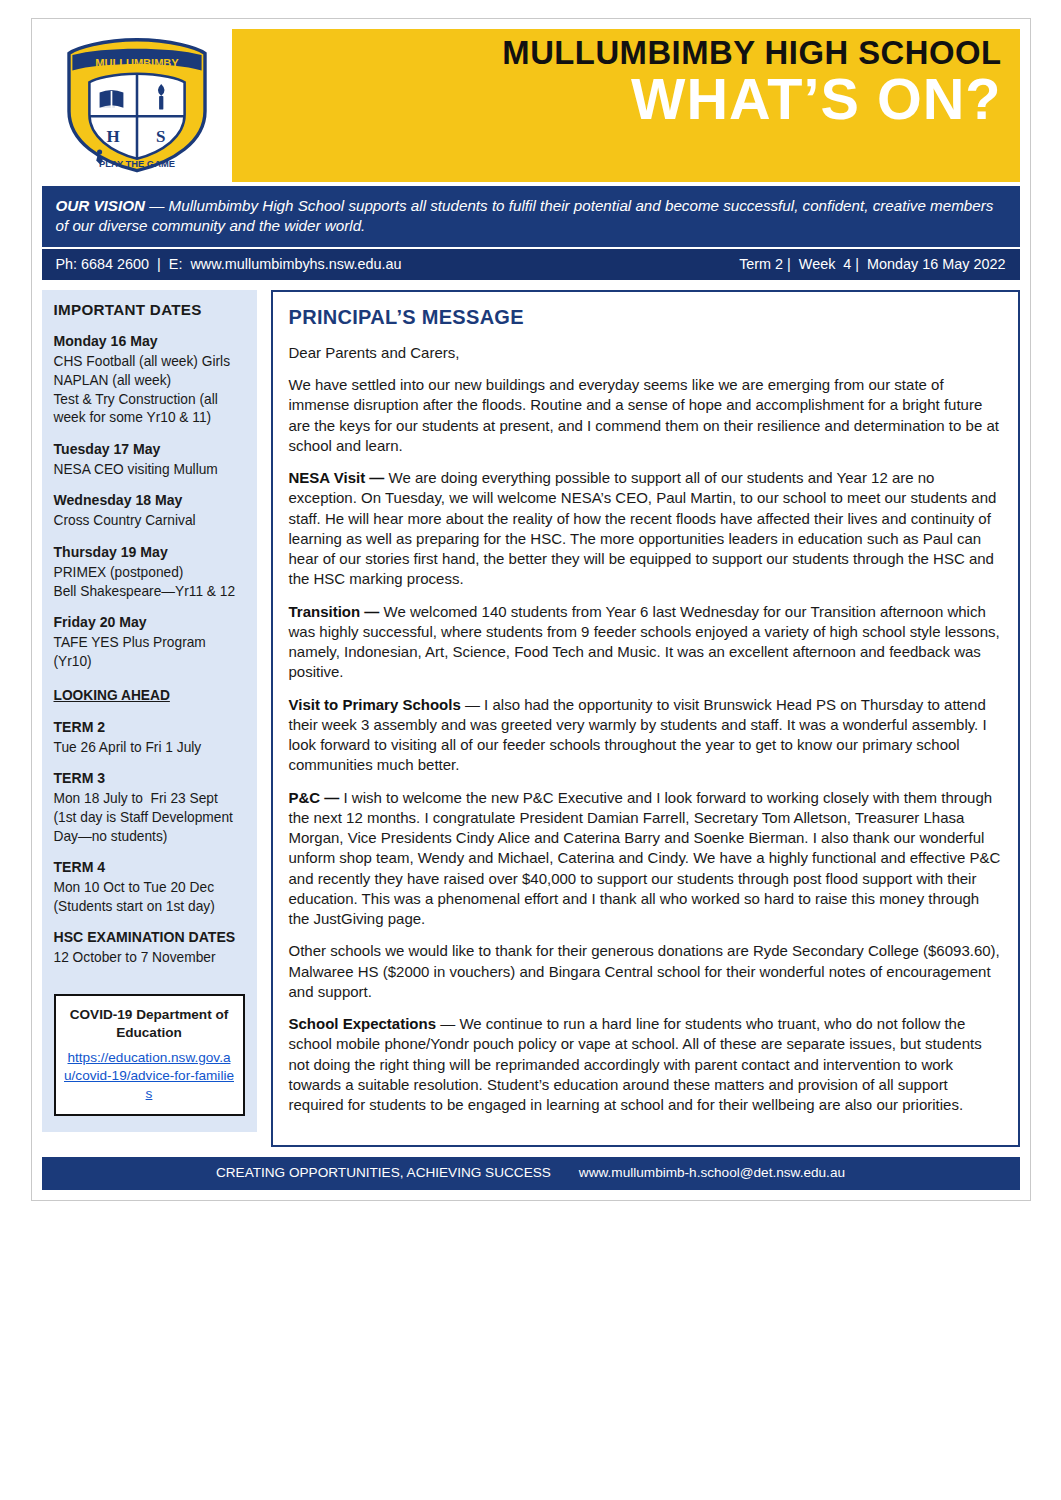Mullumbimby High School crest MULLUMBIMBY H S PLAY THE GAME
MULLUMBIMBY HIGH SCHOOL
WHAT’S ON?
OUR VISION — Mullumbimby High School supports all students to fulfil their potential and become successful, confident, creative members of our diverse community and the wider world.
Ph: 6684 2600 | E: www.mullumbimbyhs.nsw.edu.au Term 2 | Week 4 | Monday 16 May 2022
IMPORTANT DATES
Monday 16 May
CHS Football (all week) Girls
NAPLAN (all week)
Test & Try Construction (all week for some Yr10 & 11)
Tuesday 17 May
NESA CEO visiting Mullum
Wednesday 18 May
Cross Country Carnival
Thursday 19 May
PRIMEX (postponed)
Bell Shakespeare—Yr11 & 12
Friday 20 May
TAFE YES Plus Program (Yr10)
LOOKING AHEAD
TERM 2
Tue 26 April to Fri 1 July
TERM 3
Mon 18 July to Fri 23 Sept
(1st day is Staff Development Day—no students)
TERM 4
Mon 10 Oct to Tue 20 Dec
(Students start on 1st day)
HSC EXAMINATION DATES
12 October to 7 November
COVID-19 Department of Education https://education.nsw.gov.au/covid-19/advice-for-families
PRINCIPAL’S MESSAGE
Dear Parents and Carers,
We have settled into our new buildings and everyday seems like we are emerging from our state of immense disruption after the floods. Routine and a sense of hope and accomplishment for a bright future are the keys for our students at present, and I commend them on their resilience and determination to be at school and learn.
NESA Visit — We are doing everything possible to support all of our students and Year 12 are no exception. On Tuesday, we will welcome NESA’s CEO, Paul Martin, to our school to meet our students and staff. He will hear more about the reality of how the recent floods have affected their lives and continuity of learning as well as preparing for the HSC. The more opportunities leaders in education such as Paul can hear of our stories first hand, the better they will be equipped to support our students through the HSC and the HSC marking process.
Transition — We welcomed 140 students from Year 6 last Wednesday for our Transition afternoon which was highly successful, where students from 9 feeder schools enjoyed a variety of high school style lessons, namely, Indonesian, Art, Science, Food Tech and Music. It was an excellent afternoon and feedback was positive.
Visit to Primary Schools — I also had the opportunity to visit Brunswick Head PS on Thursday to attend their week 3 assembly and was greeted very warmly by students and staff. It was a wonderful assembly. I look forward to visiting all of our feeder schools throughout the year to get to know our primary school communities much better.
P&C — I wish to welcome the new P&C Executive and I look forward to working closely with them through the next 12 months. I congratulate President Damian Farrell, Secretary Tom Alletson, Treasurer Lhasa Morgan, Vice Presidents Cindy Alice and Caterina Barry and Soenke Bierman. I also thank our wonderful unform shop team, Wendy and Michael, Caterina and Cindy. We have a highly functional and effective P&C and recently they have raised over $40,000 to support our students through post flood support with their education. This was a phenomenal effort and I thank all who worked so hard to raise this money through the JustGiving page.
Other schools we would like to thank for their generous donations are Ryde Secondary College ($6093.60), Malwaree HS ($2000 in vouchers) and Bingara Central school for their wonderful notes of encouragement and support.
School Expectations — We continue to run a hard line for students who truant, who do not follow the school mobile phone/Yondr pouch policy or vape at school. All of these are separate issues, but students not doing the right thing will be reprimanded accordingly with parent contact and intervention to work towards a suitable resolution. Student’s education around these matters and provision of all support required for students to be engaged in learning at school and for their wellbeing are also our priorities.
CREATING OPPORTUNITIES, ACHIEVING SUCCESS www.mullumbimb-h.school@det.nsw.edu.au